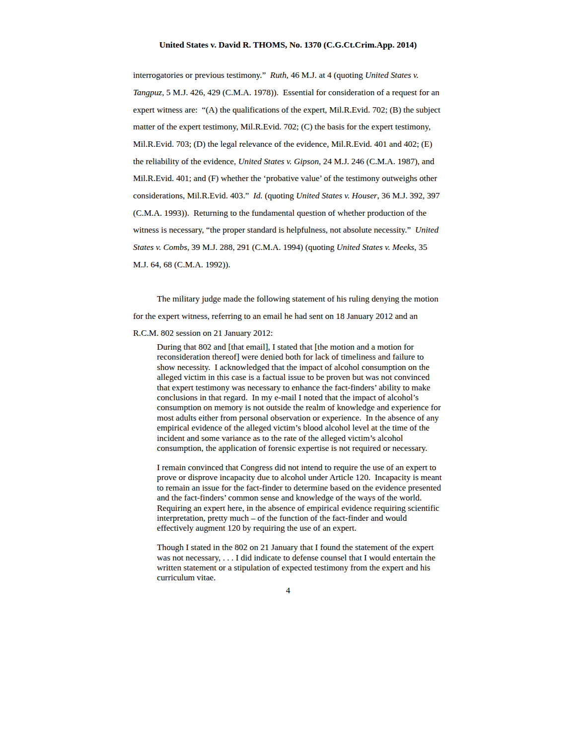United States v. David R. THOMS, No. 1370 (C.G.Ct.Crim.App. 2014)
interrogatories or previous testimony.” Ruth, 46 M.J. at 4 (quoting United States v. Tangpuz, 5 M.J. 426, 429 (C.M.A. 1978)). Essential for consideration of a request for an expert witness are: “(A) the qualifications of the expert, Mil.R.Evid. 702; (B) the subject matter of the expert testimony, Mil.R.Evid. 702; (C) the basis for the expert testimony, Mil.R.Evid. 703; (D) the legal relevance of the evidence, Mil.R.Evid. 401 and 402; (E) the reliability of the evidence, United States v. Gipson, 24 M.J. 246 (C.M.A. 1987), and Mil.R.Evid. 401; and (F) whether the ‘probative value’ of the testimony outweighs other considerations, Mil.R.Evid. 403.” Id. (quoting United States v. Houser, 36 M.J. 392, 397 (C.M.A. 1993)). Returning to the fundamental question of whether production of the witness is necessary, “the proper standard is helpfulness, not absolute necessity.” United States v. Combs, 39 M.J. 288, 291 (C.M.A. 1994) (quoting United States v. Meeks, 35 M.J. 64, 68 (C.M.A. 1992)).
The military judge made the following statement of his ruling denying the motion for the expert witness, referring to an email he had sent on 18 January 2012 and an R.C.M. 802 session on 21 January 2012:
During that 802 and [that email], I stated that [the motion and a motion for reconsideration thereof] were denied both for lack of timeliness and failure to show necessity. I acknowledged that the impact of alcohol consumption on the alleged victim in this case is a factual issue to be proven but was not convinced that expert testimony was necessary to enhance the fact-finders’ ability to make conclusions in that regard. In my e-mail I noted that the impact of alcohol’s consumption on memory is not outside the realm of knowledge and experience for most adults either from personal observation or experience. In the absence of any empirical evidence of the alleged victim’s blood alcohol level at the time of the incident and some variance as to the rate of the alleged victim’s alcohol consumption, the application of forensic expertise is not required or necessary.
I remain convinced that Congress did not intend to require the use of an expert to prove or disprove incapacity due to alcohol under Article 120. Incapacity is meant to remain an issue for the fact-finder to determine based on the evidence presented and the fact-finders’ common sense and knowledge of the ways of the world. Requiring an expert here, in the absence of empirical evidence requiring scientific interpretation, pretty much – of the function of the fact-finder and would effectively augment 120 by requiring the use of an expert.
Though I stated in the 802 on 21 January that I found the statement of the expert was not necessary, . . . I did indicate to defense counsel that I would entertain the written statement or a stipulation of expected testimony from the expert and his curriculum vitae.
4